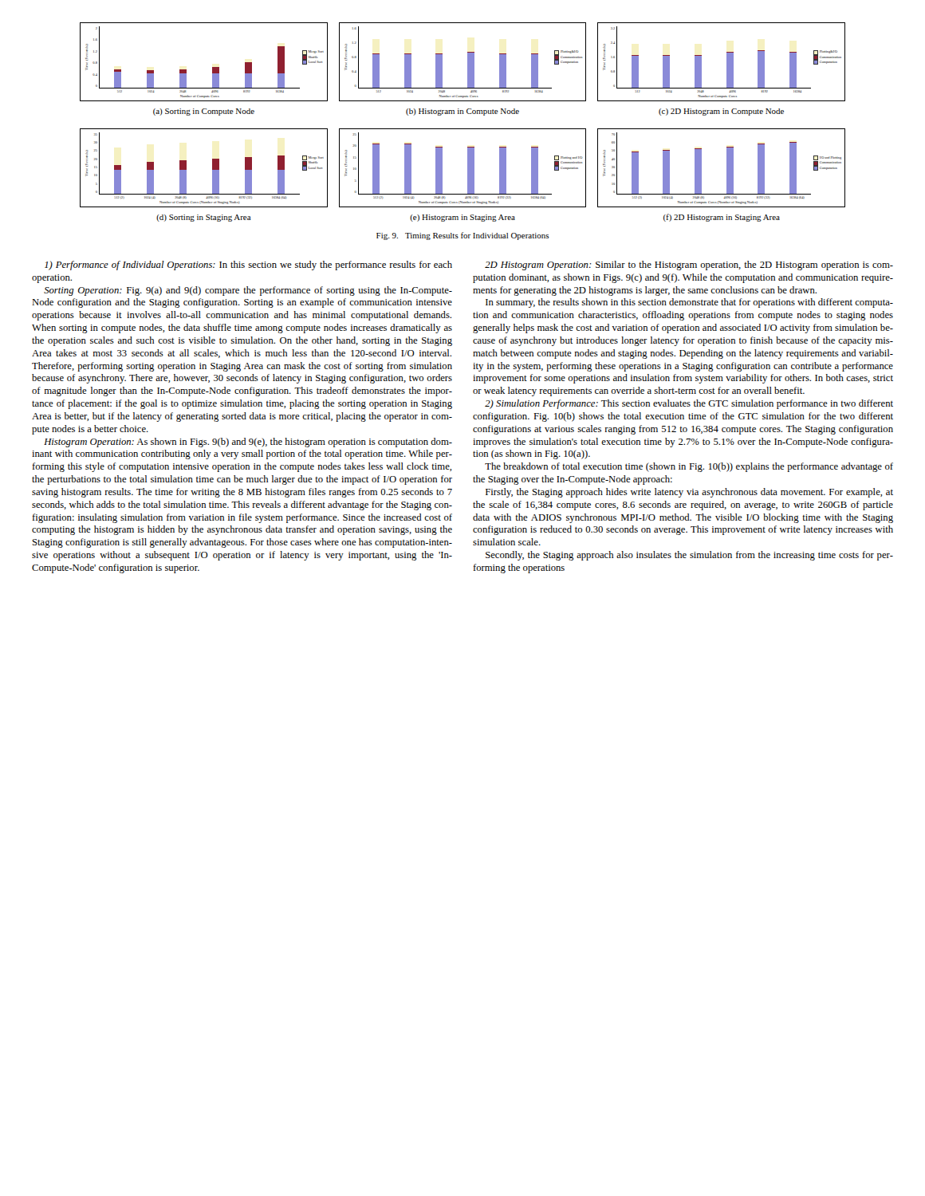Time (Seconds)
21.61.20.80.40
Merge Sort
Shuffle
Local Sort
512102420484096819216384
Number of Compute Cores
(a) Sorting in Compute Node
Time (Seconds)
1.61.20.80.40
Plotting&I/O
Communication
Computation
512102420484096819216384
Number of Compute Cores
(b) Histogram in Compute Node
Time (Seconds)
3.22.41.60.80
Plotting&I/O
Communication
Computation
512102420484096819216384
Number of Compute Cores
(c) 2D Histogram in Compute Node
Time (Seconds)
35302520151050
Merge Sort
Shuffle
Local Sort
512 (2) 1024 (4) 2048 (8) 4096 (16) 8192 (32) 16384 (64)
Number of Compute Cores (Number of Staging Nodes)
(d) Sorting in Staging Area
Time (Seconds)
2520151050
Plotting and I/O
Communication
Computation
512 (2) 1024 (4) 2048 (8) 4096 (16) 8192 (32) 16384 (64)
Number of Compute Cores (Number of Staging Nodes)
(e) Histogram in Staging Area
Time (Seconds)
706050403020100
I/O and Plotting
Communication
Computation
512 (2) 1024 (4) 2048 (8) 4096 (16) 8192 (32) 16384 (64)
Number of Compute Cores (Number of Staging Nodes)
(f) 2D Histogram in Staging Area
Fig. 9. Timing Results for Individual Operations
1) Performance of Individual Operations: In this section we study the performance results for each operation.
Sorting Operation: Fig. 9(a) and 9(d) compare the performance of sorting using the In-Compute-Node configuration and the Staging configuration. Sorting is an example of communication intensive operations because it involves all-to-all communication and has minimal computational demands. When sorting in compute nodes, the data shuffle time among compute nodes increases dramatically as the operation scales and such cost is visible to simulation. On the other hand, sorting in the Staging Area takes at most 33 seconds at all scales, which is much less than the 120-second I/O interval. Therefore, performing sorting operation in Staging Area can mask the cost of sorting from simulation because of asynchrony. There are, however, 30 seconds of latency in Staging configuration, two orders of magnitude longer than the In-Compute-Node configuration. This tradeoff demonstrates the importance of placement: if the goal is to optimize simulation time, placing the sorting operation in Staging Area is better, but if the latency of generating sorted data is more critical, placing the operator in compute nodes is a better choice.
Histogram Operation: As shown in Figs. 9(b) and 9(e), the histogram operation is computation dominant with communication contributing only a very small portion of the total operation time. While performing this style of computation intensive operation in the compute nodes takes less wall clock time, the perturbations to the total simulation time can be much larger due to the impact of I/O operation for saving histogram results. The time for writing the 8 MB histogram files ranges from 0.25 seconds to 7 seconds, which adds to the total simulation time. This reveals a different advantage for the Staging configuration: insulating simulation from variation in file system performance. Since the increased cost of computing the histogram is hidden by the asynchronous data transfer and operation savings, using the Staging configuration is still generally advantageous. For those cases where one has computation-intensive operations without a subsequent I/O operation or if latency is very important, using the 'In-Compute-Node' configuration is superior.
2D Histogram Operation: Similar to the Histogram operation, the 2D Histogram operation is computation dominant, as shown in Figs. 9(c) and 9(f). While the computation and communication requirements for generating the 2D histograms is larger, the same conclusions can be drawn.
In summary, the results shown in this section demonstrate that for operations with different computation and communication characteristics, offloading operations from compute nodes to staging nodes generally helps mask the cost and variation of operation and associated I/O activity from simulation because of asynchrony but introduces longer latency for operation to finish because of the capacity mismatch between compute nodes and staging nodes. Depending on the latency requirements and variability in the system, performing these operations in a Staging configuration can contribute a performance improvement for some operations and insulation from system variability for others. In both cases, strict or weak latency requirements can override a short-term cost for an overall benefit.
2) Simulation Performance: This section evaluates the GTC simulation performance in two different configuration. Fig. 10(b) shows the total execution time of the GTC simulation for the two different configurations at various scales ranging from 512 to 16,384 compute cores. The Staging configuration improves the simulation's total execution time by 2.7% to 5.1% over the In-Compute-Node configuration (as shown in Fig. 10(a)).
The breakdown of total execution time (shown in Fig. 10(b)) explains the performance advantage of the Staging over the In-Compute-Node approach:
Firstly, the Staging approach hides write latency via asynchronous data movement. For example, at the scale of 16,384 compute cores, 8.6 seconds are required, on average, to write 260GB of particle data with the ADIOS synchronous MPI-I/O method. The visible I/O blocking time with the Staging configuration is reduced to 0.30 seconds on average. This improvement of write latency increases with simulation scale.
Secondly, the Staging approach also insulates the simulation from the increasing time costs for performing the operations